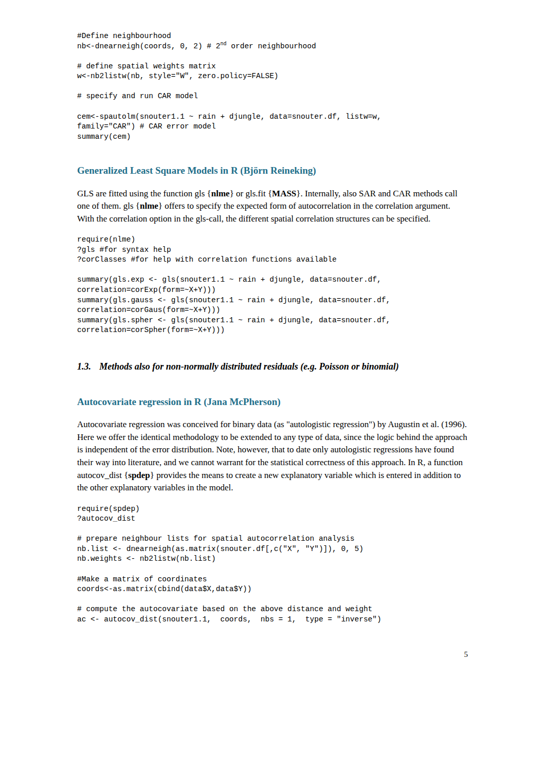#Define neighbourhood
nb<-dnearneigh(coords, 0, 2) # 2nd order neighbourhood

# define spatial weights matrix
w<-nb2listw(nb, style="W", zero.policy=FALSE)

# specify and run CAR model

cem<-spautolm(snouter1.1 ~ rain + djungle, data=snouter.df, listw=w,
family="CAR") # CAR error model
summary(cem)
Generalized Least Square Models in R (Björn Reineking)
GLS are fitted using the function gls {nlme} or gls.fit {MASS}. Internally, also SAR and CAR methods call one of them. gls {nlme} offers to specify the expected form of autocorrelation in the correlation argument. With the correlation option in the gls-call, the different spatial correlation structures can be specified.
require(nlme)
?gls #for syntax help
?corClasses #for help with correlation functions available

summary(gls.exp <- gls(snouter1.1 ~ rain + djungle, data=snouter.df,
correlation=corExp(form=~X+Y)))
summary(gls.gauss <- gls(snouter1.1 ~ rain + djungle, data=snouter.df,
correlation=corGaus(form=~X+Y)))
summary(gls.spher <- gls(snouter1.1 ~ rain + djungle, data=snouter.df,
correlation=corSpher(form=~X+Y)))
1.3. Methods also for non-normally distributed residuals (e.g. Poisson or binomial)
Autocovariate regression in R (Jana McPherson)
Autocovariate regression was conceived for binary data (as "autologistic regression") by Augustin et al. (1996). Here we offer the identical methodology to be extended to any type of data, since the logic behind the approach is independent of the error distribution. Note, however, that to date only autologistic regressions have found their way into literature, and we cannot warrant for the statistical correctness of this approach. In R, a function autocov_dist {spdep} provides the means to create a new explanatory variable which is entered in addition to the other explanatory variables in the model.
require(spdep)
?autocov_dist

# prepare neighbour lists for spatial autocorrelation analysis
nb.list <- dnearneigh(as.matrix(snouter.df[,c("X", "Y")]), 0, 5)
nb.weights <- nb2listw(nb.list)

#Make a matrix of coordinates
coords<-as.matrix(cbind(data$X,data$Y))

# compute the autocovariate based on the above distance and weight
ac <- autocov_dist(snouter1.1,  coords,  nbs = 1,  type = "inverse")
5